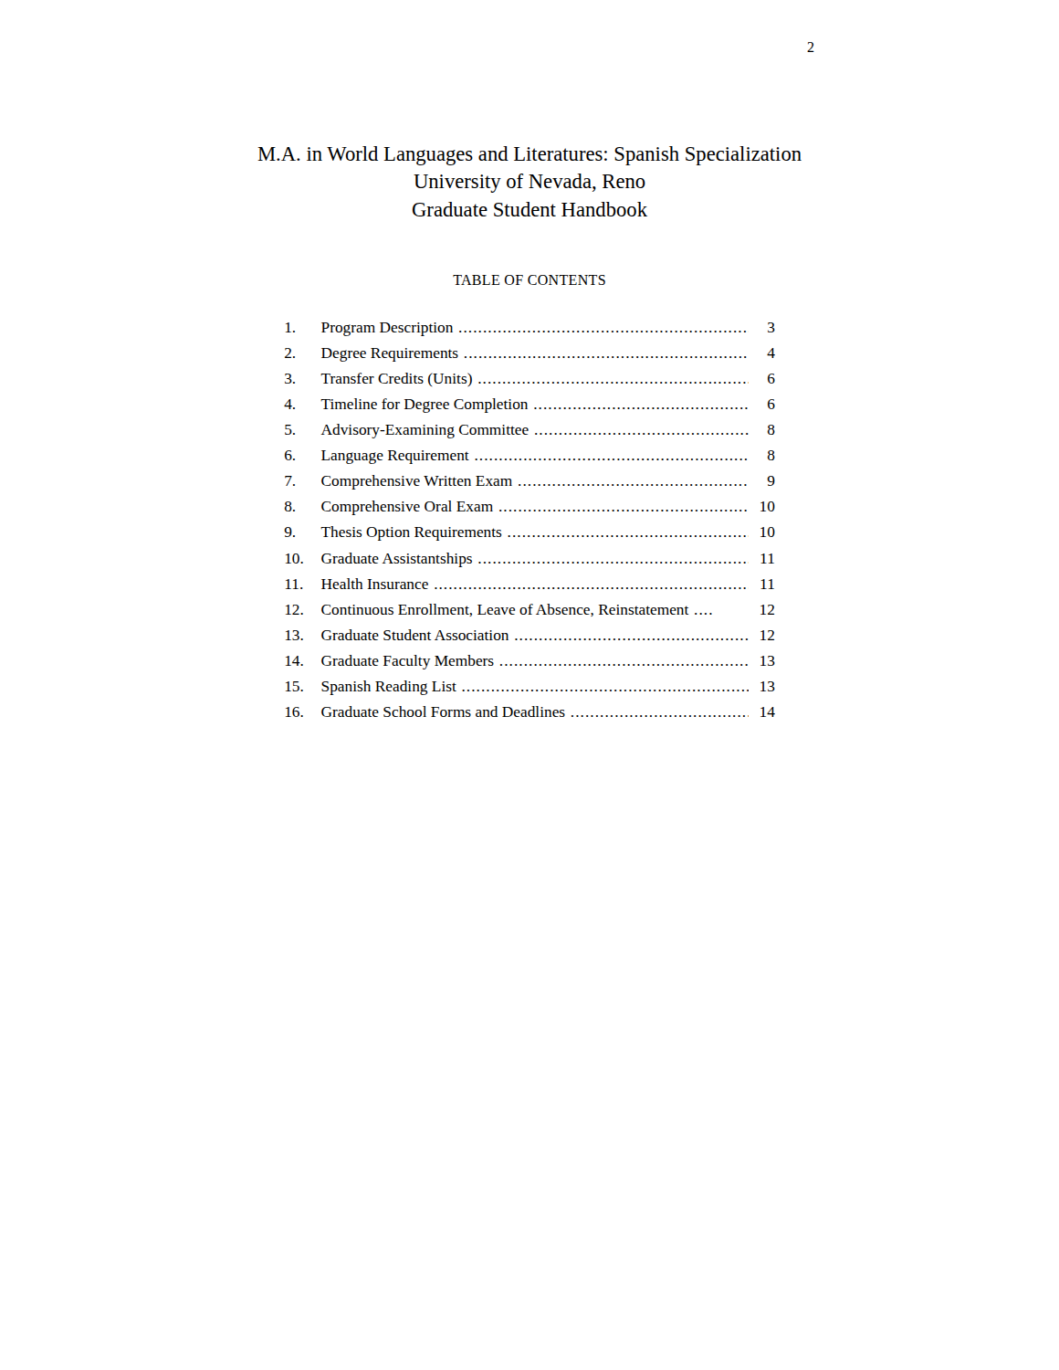2
M.A. in World Languages and Literatures: Spanish Specialization
University of Nevada, Reno
Graduate Student Handbook
TABLE OF CONTENTS
1. Program Description .................................................................................. 3
2. Degree Requirements .............................................................................. 4
3. Transfer Credits (Units) ......................................................................... 6
4. Timeline for Degree Completion ......................................................... 6
5. Advisory-Examining Committee .......................................................... 8
6. Language Requirement .......................................................................... 8
7. Comprehensive Written Exam ............................................................. 9
8. Comprehensive Oral Exam ................................................................. 10
9. Thesis Option Requirements .............................................................. 10
10. Graduate Assistantships ....................................................................... 11
11. Health Insurance ..................................................................................... 11
12. Continuous Enrollment, Leave of Absence, Reinstatement .... 12
13. Graduate Student Association ............................................................. 12
14. Graduate Faculty Members ................................................................ 13
15. Spanish Reading List ............................................................................. 13
16. Graduate School Forms and Deadlines ........................................... 14